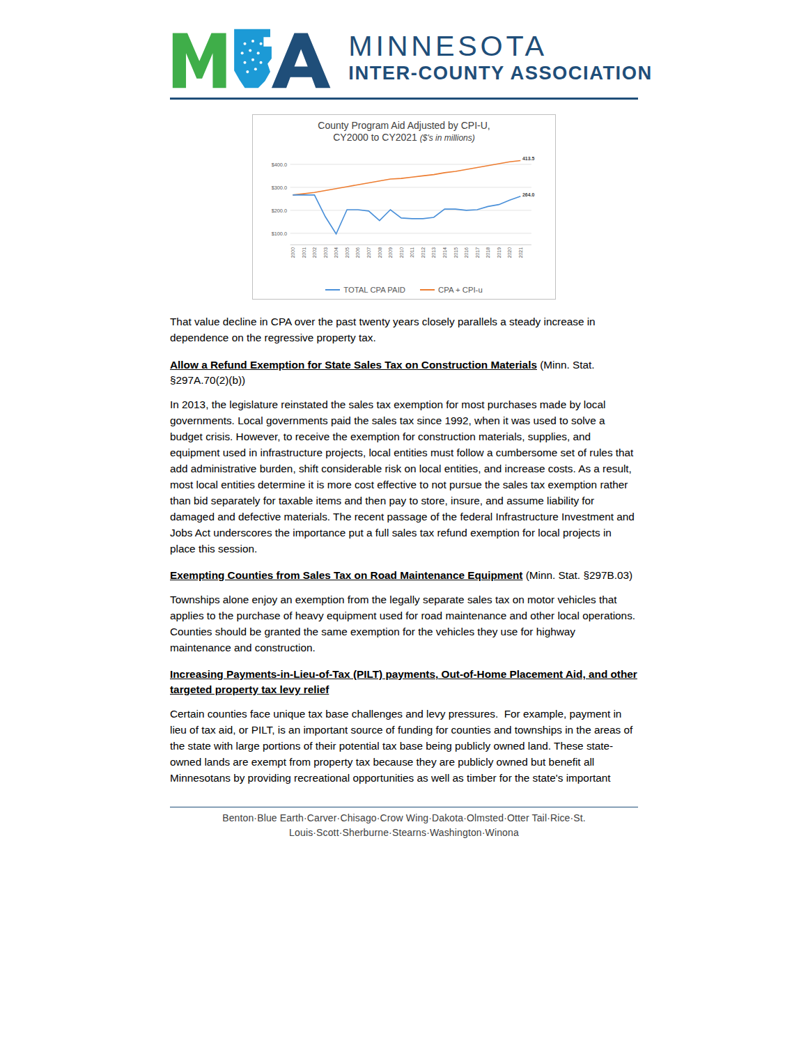MINNESOTA
INTER-COUNTY ASSOCIATION
County Program Aid Adjusted by CPI-U,
CY2000 to CY2021 ($'s in millions)
$400.0 $300.0 $200.0 $100.0 413.5 264.0 2000 2001 2002 2003 2004 2005 2006 2007 2008 2009 2010 2011 2012 2013 2014 2015 2016 2017 2018 2019 2020 2021
TOTAL CPA PAID CPA + CPI-u
That value decline in CPA over the past twenty years closely parallels a steady increase in dependence on the regressive property tax.
Allow a Refund Exemption for State Sales Tax on Construction Materials (Minn. Stat. §297A.70(2)(b))
In 2013, the legislature reinstated the sales tax exemption for most purchases made by local governments. Local governments paid the sales tax since 1992, when it was used to solve a budget crisis. However, to receive the exemption for construction materials, supplies, and equipment used in infrastructure projects, local entities must follow a cumbersome set of rules that add administrative burden, shift considerable risk on local entities, and increase costs. As a result, most local entities determine it is more cost effective to not pursue the sales tax exemption rather than bid separately for taxable items and then pay to store, insure, and assume liability for damaged and defective materials. The recent passage of the federal Infrastructure Investment and Jobs Act underscores the importance put a full sales tax refund exemption for local projects in place this session.
Exempting Counties from Sales Tax on Road Maintenance Equipment (Minn. Stat. §297B.03)
Townships alone enjoy an exemption from the legally separate sales tax on motor vehicles that applies to the purchase of heavy equipment used for road maintenance and other local operations. Counties should be granted the same exemption for the vehicles they use for highway maintenance and construction.
Increasing Payments-in-Lieu-of-Tax (PILT) payments, Out-of-Home Placement Aid, and other targeted property tax levy relief
Certain counties face unique tax base challenges and levy pressures. For example, payment in lieu of tax aid, or PILT, is an important source of funding for counties and townships in the areas of the state with large portions of their potential tax base being publicly owned land. These state-owned lands are exempt from property tax because they are publicly owned but benefit all Minnesotans by providing recreational opportunities as well as timber for the state's important
Benton·Blue Earth·Carver·Chisago·Crow Wing·Dakota·Olmsted·Otter Tail·Rice·St. Louis·Scott·Sherburne·Stearns·Washington·Winona